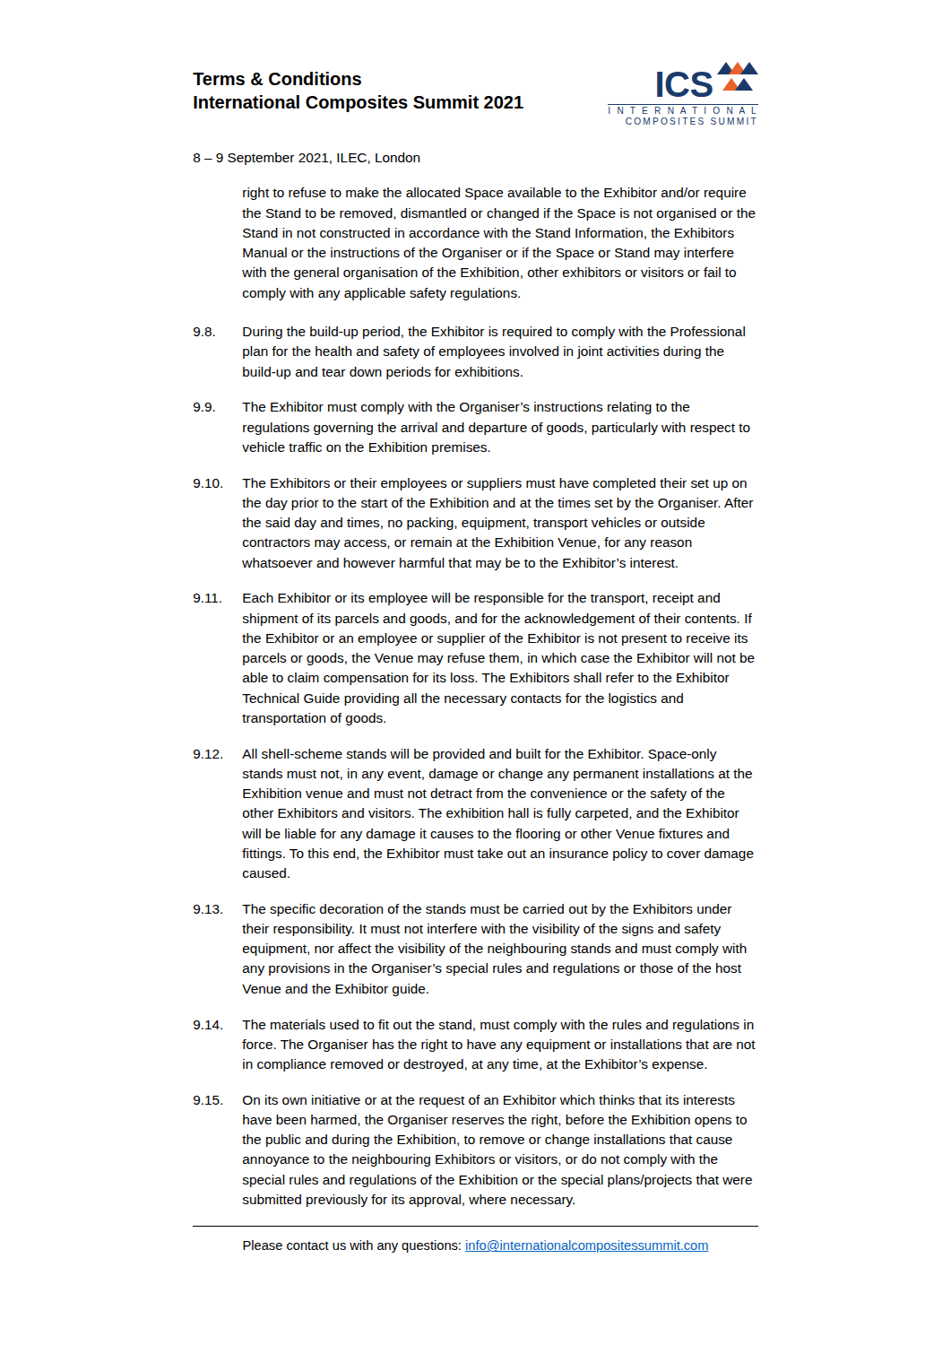Terms & Conditions
International Composites Summit 2021
ICS
I N T E R N A T I O N A L
COMPOSITES SUMMIT
8 – 9 September 2021, ILEC, London
right to refuse to make the allocated Space available to the Exhibitor and/or require the Stand to be removed, dismantled or changed if the Space is not organised or the Stand in not constructed in accordance with the Stand Information, the Exhibitors Manual or the instructions of the Organiser or if the Space or Stand may interfere with the general organisation of the Exhibition, other exhibitors or visitors or fail to comply with any applicable safety regulations.
9.8. During the build-up period, the Exhibitor is required to comply with the Professional plan for the health and safety of employees involved in joint activities during the build-up and tear down periods for exhibitions.
9.9. The Exhibitor must comply with the Organiser’s instructions relating to the regulations governing the arrival and departure of goods, particularly with respect to vehicle traffic on the Exhibition premises.
9.10. The Exhibitors or their employees or suppliers must have completed their set up on the day prior to the start of the Exhibition and at the times set by the Organiser. After the said day and times, no packing, equipment, transport vehicles or outside contractors may access, or remain at the Exhibition Venue, for any reason whatsoever and however harmful that may be to the Exhibitor’s interest.
9.11. Each Exhibitor or its employee will be responsible for the transport, receipt and shipment of its parcels and goods, and for the acknowledgement of their contents. If the Exhibitor or an employee or supplier of the Exhibitor is not present to receive its parcels or goods, the Venue may refuse them, in which case the Exhibitor will not be able to claim compensation for its loss. The Exhibitors shall refer to the Exhibitor Technical Guide providing all the necessary contacts for the logistics and transportation of goods.
9.12. All shell-scheme stands will be provided and built for the Exhibitor. Space-only stands must not, in any event, damage or change any permanent installations at the Exhibition venue and must not detract from the convenience or the safety of the other Exhibitors and visitors. The exhibition hall is fully carpeted, and the Exhibitor will be liable for any damage it causes to the flooring or other Venue fixtures and fittings. To this end, the Exhibitor must take out an insurance policy to cover damage caused.
9.13. The specific decoration of the stands must be carried out by the Exhibitors under their responsibility. It must not interfere with the visibility of the signs and safety equipment, nor affect the visibility of the neighbouring stands and must comply with any provisions in the Organiser’s special rules and regulations or those of the host Venue and the Exhibitor guide.
9.14. The materials used to fit out the stand, must comply with the rules and regulations in force. The Organiser has the right to have any equipment or installations that are not in compliance removed or destroyed, at any time, at the Exhibitor’s expense.
9.15. On its own initiative or at the request of an Exhibitor which thinks that its interests have been harmed, the Organiser reserves the right, before the Exhibition opens to the public and during the Exhibition, to remove or change installations that cause annoyance to the neighbouring Exhibitors or visitors, or do not comply with the special rules and regulations of the Exhibition or the special plans/projects that were submitted previously for its approval, where necessary.
Please contact us with any questions: info@internationalcompositessummit.com